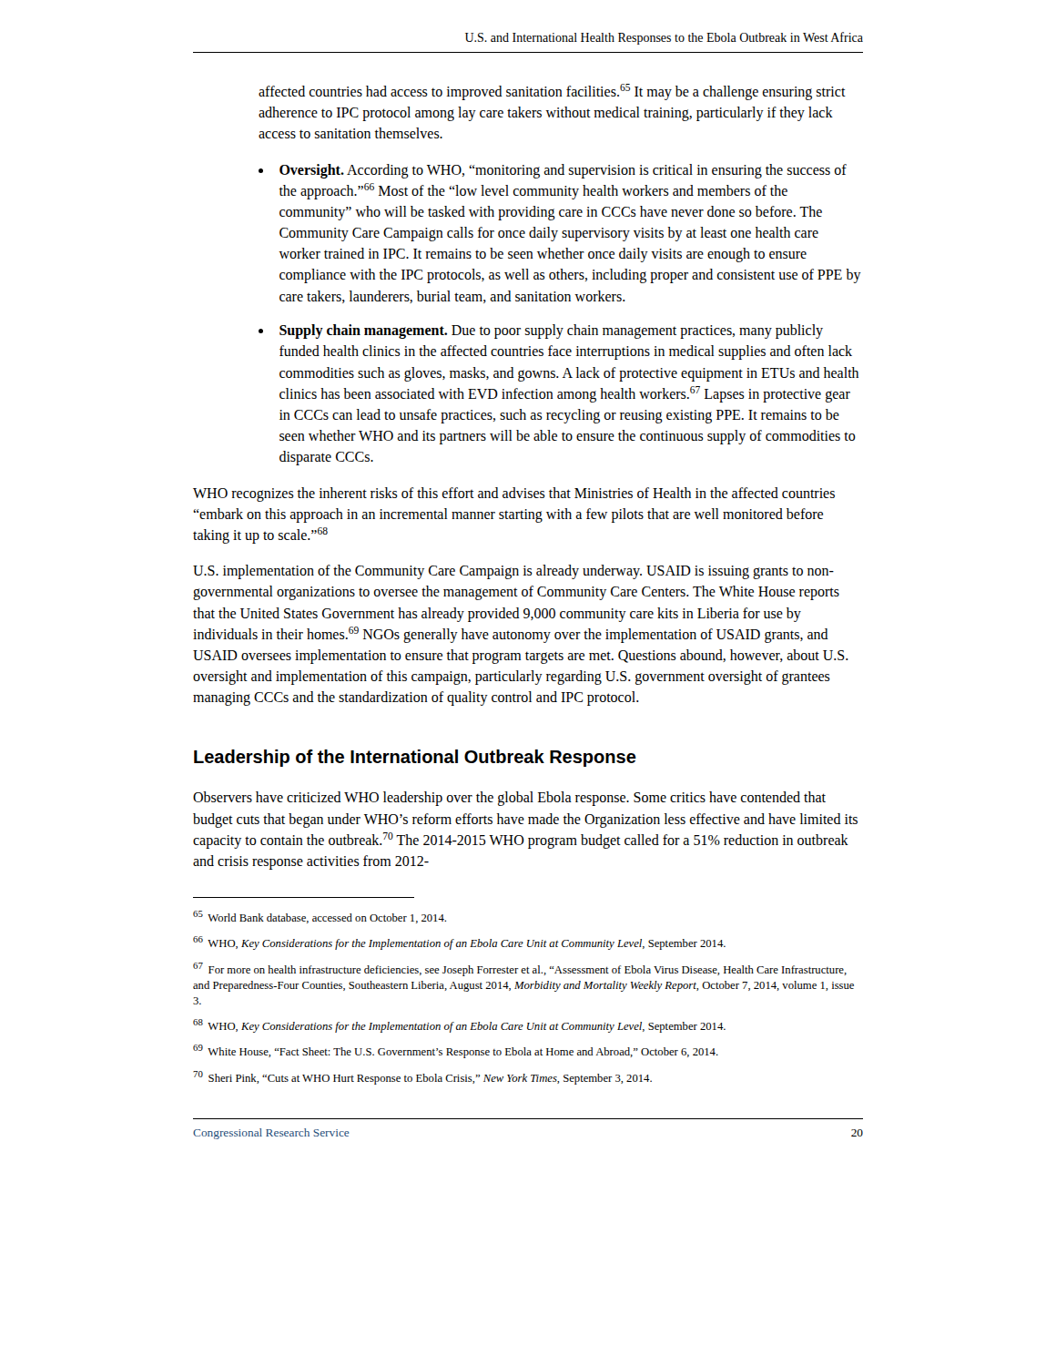U.S. and International Health Responses to the Ebola Outbreak in West Africa
affected countries had access to improved sanitation facilities.65 It may be a challenge ensuring strict adherence to IPC protocol among lay care takers without medical training, particularly if they lack access to sanitation themselves.
Oversight. According to WHO, “monitoring and supervision is critical in ensuring the success of the approach.”66 Most of the “low level community health workers and members of the community” who will be tasked with providing care in CCCs have never done so before. The Community Care Campaign calls for once daily supervisory visits by at least one health care worker trained in IPC. It remains to be seen whether once daily visits are enough to ensure compliance with the IPC protocols, as well as others, including proper and consistent use of PPE by care takers, launderers, burial team, and sanitation workers.
Supply chain management. Due to poor supply chain management practices, many publicly funded health clinics in the affected countries face interruptions in medical supplies and often lack commodities such as gloves, masks, and gowns. A lack of protective equipment in ETUs and health clinics has been associated with EVD infection among health workers.67 Lapses in protective gear in CCCs can lead to unsafe practices, such as recycling or reusing existing PPE. It remains to be seen whether WHO and its partners will be able to ensure the continuous supply of commodities to disparate CCCs.
WHO recognizes the inherent risks of this effort and advises that Ministries of Health in the affected countries “embark on this approach in an incremental manner starting with a few pilots that are well monitored before taking it up to scale.”68
U.S. implementation of the Community Care Campaign is already underway. USAID is issuing grants to non-governmental organizations to oversee the management of Community Care Centers. The White House reports that the United States Government has already provided 9,000 community care kits in Liberia for use by individuals in their homes.69 NGOs generally have autonomy over the implementation of USAID grants, and USAID oversees implementation to ensure that program targets are met. Questions abound, however, about U.S. oversight and implementation of this campaign, particularly regarding U.S. government oversight of grantees managing CCCs and the standardization of quality control and IPC protocol.
Leadership of the International Outbreak Response
Observers have criticized WHO leadership over the global Ebola response. Some critics have contended that budget cuts that began under WHO’s reform efforts have made the Organization less effective and have limited its capacity to contain the outbreak.70 The 2014-2015 WHO program budget called for a 51% reduction in outbreak and crisis response activities from 2012-
65 World Bank database, accessed on October 1, 2014.
66 WHO, Key Considerations for the Implementation of an Ebola Care Unit at Community Level, September 2014.
67 For more on health infrastructure deficiencies, see Joseph Forrester et al., “Assessment of Ebola Virus Disease, Health Care Infrastructure, and Preparedness-Four Counties, Southeastern Liberia, August 2014, Morbidity and Mortality Weekly Report, October 7, 2014, volume 1, issue 3.
68 WHO, Key Considerations for the Implementation of an Ebola Care Unit at Community Level, September 2014.
69 White House, “Fact Sheet: The U.S. Government’s Response to Ebola at Home and Abroad,” October 6, 2014.
70 Sheri Pink, “Cuts at WHO Hurt Response to Ebola Crisis,” New York Times, September 3, 2014.
Congressional Research Service 20